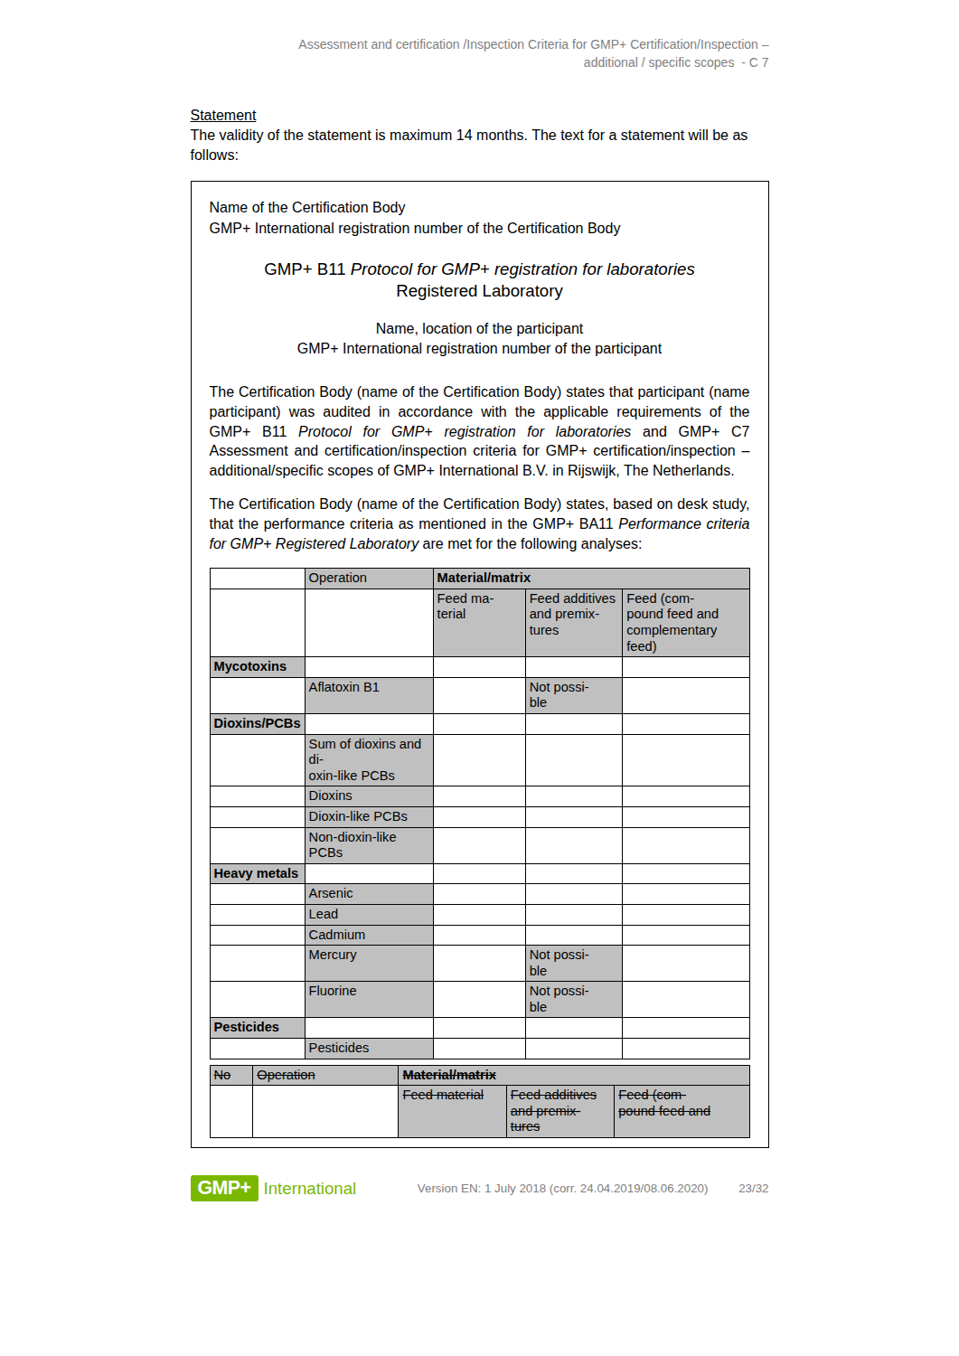Assessment and certification /Inspection Criteria for GMP+ Certification/Inspection –
additional / specific scopes - C 7
Statement
The validity of the statement is maximum 14 months. The text for a statement will be as follows:
Name of the Certification Body
GMP+ International registration number of the Certification Body
GMP+ B11 Protocol for GMP+ registration for laboratories
Registered Laboratory
Name, location of the participant
GMP+ International registration number of the participant
The Certification Body (name of the Certification Body) states that participant (name participant) was audited in accordance with the applicable requirements of the GMP+ B11 Protocol for GMP+ registration for laboratories and GMP+ C7 Assessment and certification/inspection criteria for GMP+ certification/inspection – additional/specific scopes of GMP+ International B.V. in Rijswijk, The Netherlands.
The Certification Body (name of the Certification Body) states, based on desk study, that the performance criteria as mentioned in the GMP+ BA11 Performance criteria for GMP+ Registered Laboratory are met for the following analyses:
| | Operation | Material/matrix |
| | | Feed ma- terial | Feed additives and premix- tures | Feed (com- pound feed and complementary feed) |
| Mycotoxins | | | | |
| | Aflatoxin B1 | | Not possi- ble | |
| Dioxins/PCBs | | | | |
| | Sum of dioxins and di- oxin-like PCBs | | | |
| | Dioxins | | | |
| | Dioxin-like PCBs | | | |
| | Non-dioxin-like PCBs | | | |
| Heavy metals | | | | |
| | Arsenic | | | |
| | Lead | | | |
| | Cadmium | | | |
| | Mercury | | Not possi- ble | |
| | Fluorine | | Not possi- ble | |
| Pesticides | | | | |
| | Pesticides | | | |
| No | Operation | Material/matrix |
| | | Feed material | Feed additives and premix- tures | Feed (com- pound feed and |
GMP+ International
Version EN: 1 July 2018 (corr. 24.04.2019/08.06.2020) 23/32